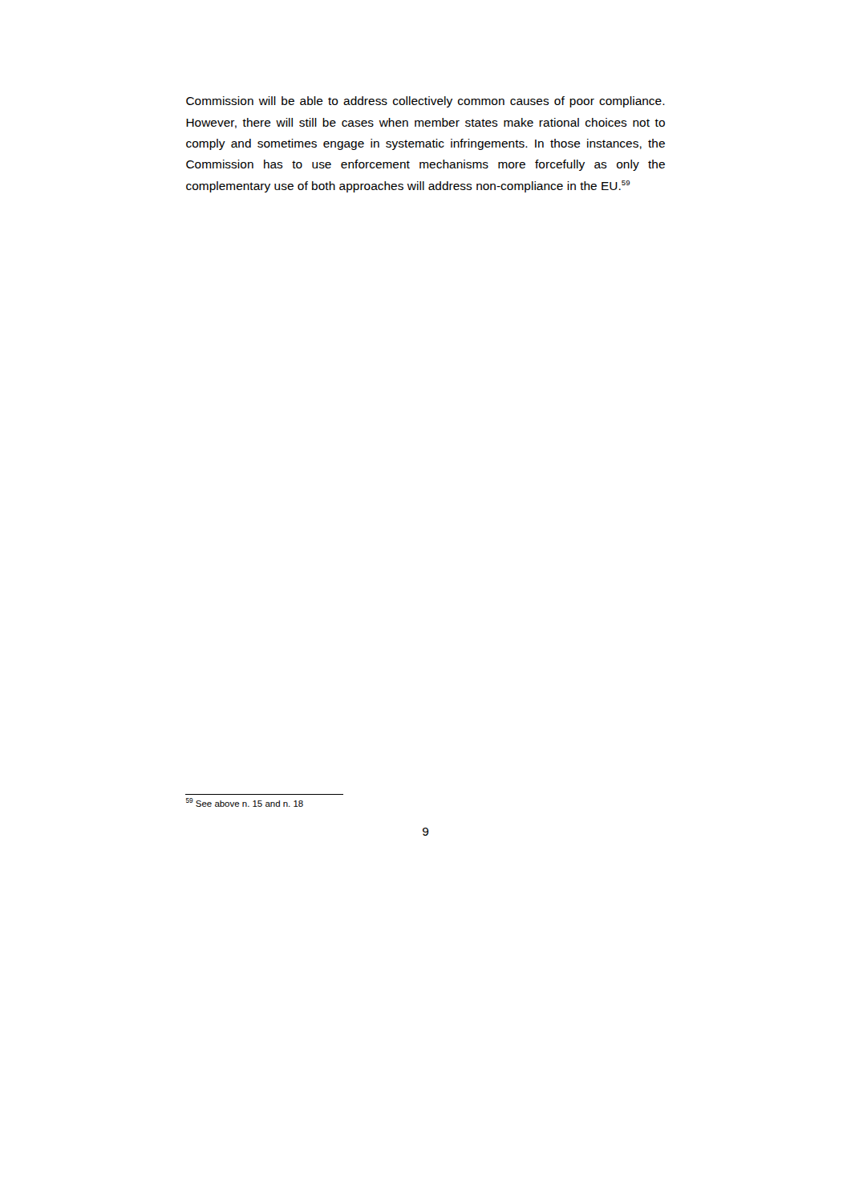Commission will be able to address collectively common causes of poor compliance. However, there will still be cases when member states make rational choices not to comply and sometimes engage in systematic infringements. In those instances, the Commission has to use enforcement mechanisms more forcefully as only the complementary use of both approaches will address non-compliance in the EU.59
59 See above n. 15 and n. 18
9